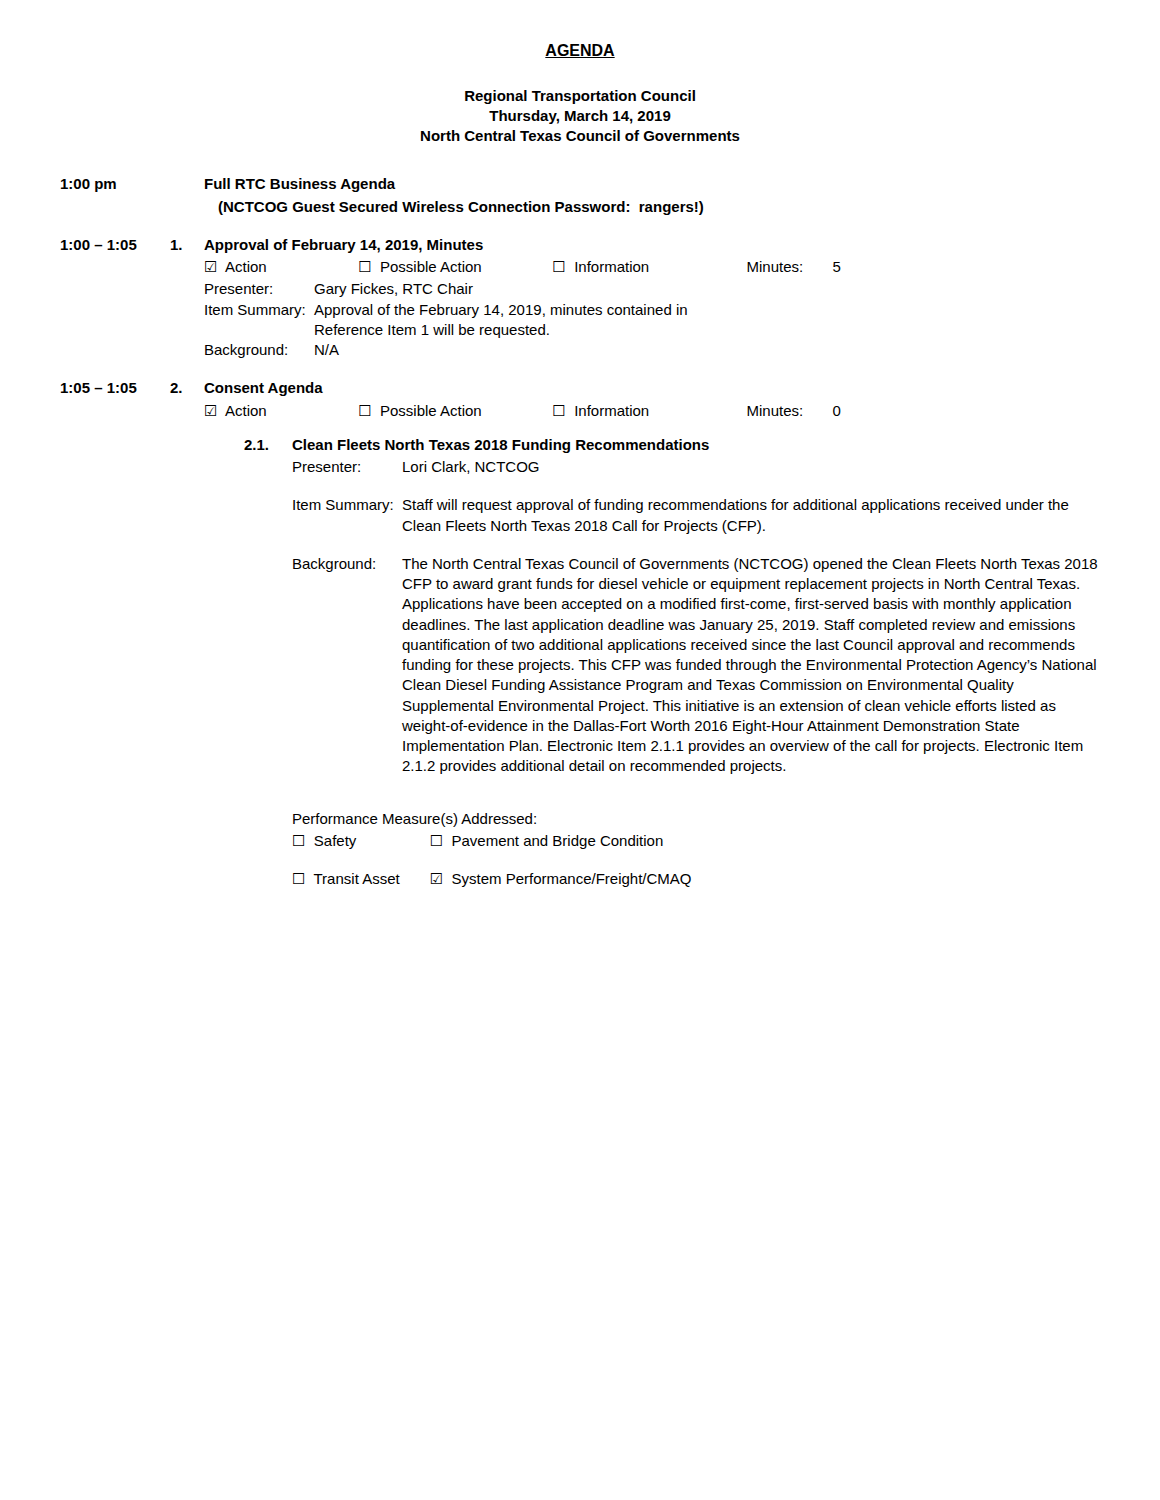AGENDA
Regional Transportation Council
Thursday, March 14, 2019
North Central Texas Council of Governments
| 1:00 pm | | Full RTC Business Agenda (NCTCOG Guest Secured Wireless Connection Password: rangers!) |
| 1:00 – 1:05 | 1. | Approval of February 14, 2019, Minutes ☑ Action ☐ Possible Action ☐ Information Minutes: 5 / Presenter: / Gary Fickes, RTC Chair / / Item Summary: / Approval of the February 14, 2019, minutes contained in Reference Item 1 will be requested. / / Background: / N/A / |
| 1:05 – 1:05 | 2. | Consent Agenda ☑ Action ☐ Possible Action ☐ Information Minutes: 0 2.1. Clean Fleets North Texas 2018 Funding Recommendations / Presenter: / Lori Clark, NCTCOG / / Item Summary: / Staff will request approval of funding recommendations for additional applications received under the Clean Fleets North Texas 2018 Call for Projects (CFP). / / Background: / The North Central Texas Council of Governments (NCTCOG) opened the Clean Fleets North Texas 2018 CFP to award grant funds for diesel vehicle or equipment replacement projects in North Central Texas. Applications have been accepted on a modified first-come, first-served basis with monthly application deadlines. The last application deadline was January 25, 2019. Staff completed review and emissions quantification of two additional applications received since the last Council approval and recommends funding for these projects. This CFP was funded through the Environmental Protection Agency’s National Clean Diesel Funding Assistance Program and Texas Commission on Environmental Quality Supplemental Environmental Project. This initiative is an extension of clean vehicle efforts listed as weight-of-evidence in the Dallas-Fort Worth 2016 Eight-Hour Attainment Demonstration State Implementation Plan. Electronic Item 2.1.1 provides an overview of the call for projects. Electronic Item 2.1.2 provides additional detail on recommended projects. / Performance Measure(s) Addressed: / ☐ Safety / ☐ Pavement and Bridge Condition / / ☐ Transit Asset / ☑ System Performance/Freight/CMAQ / |